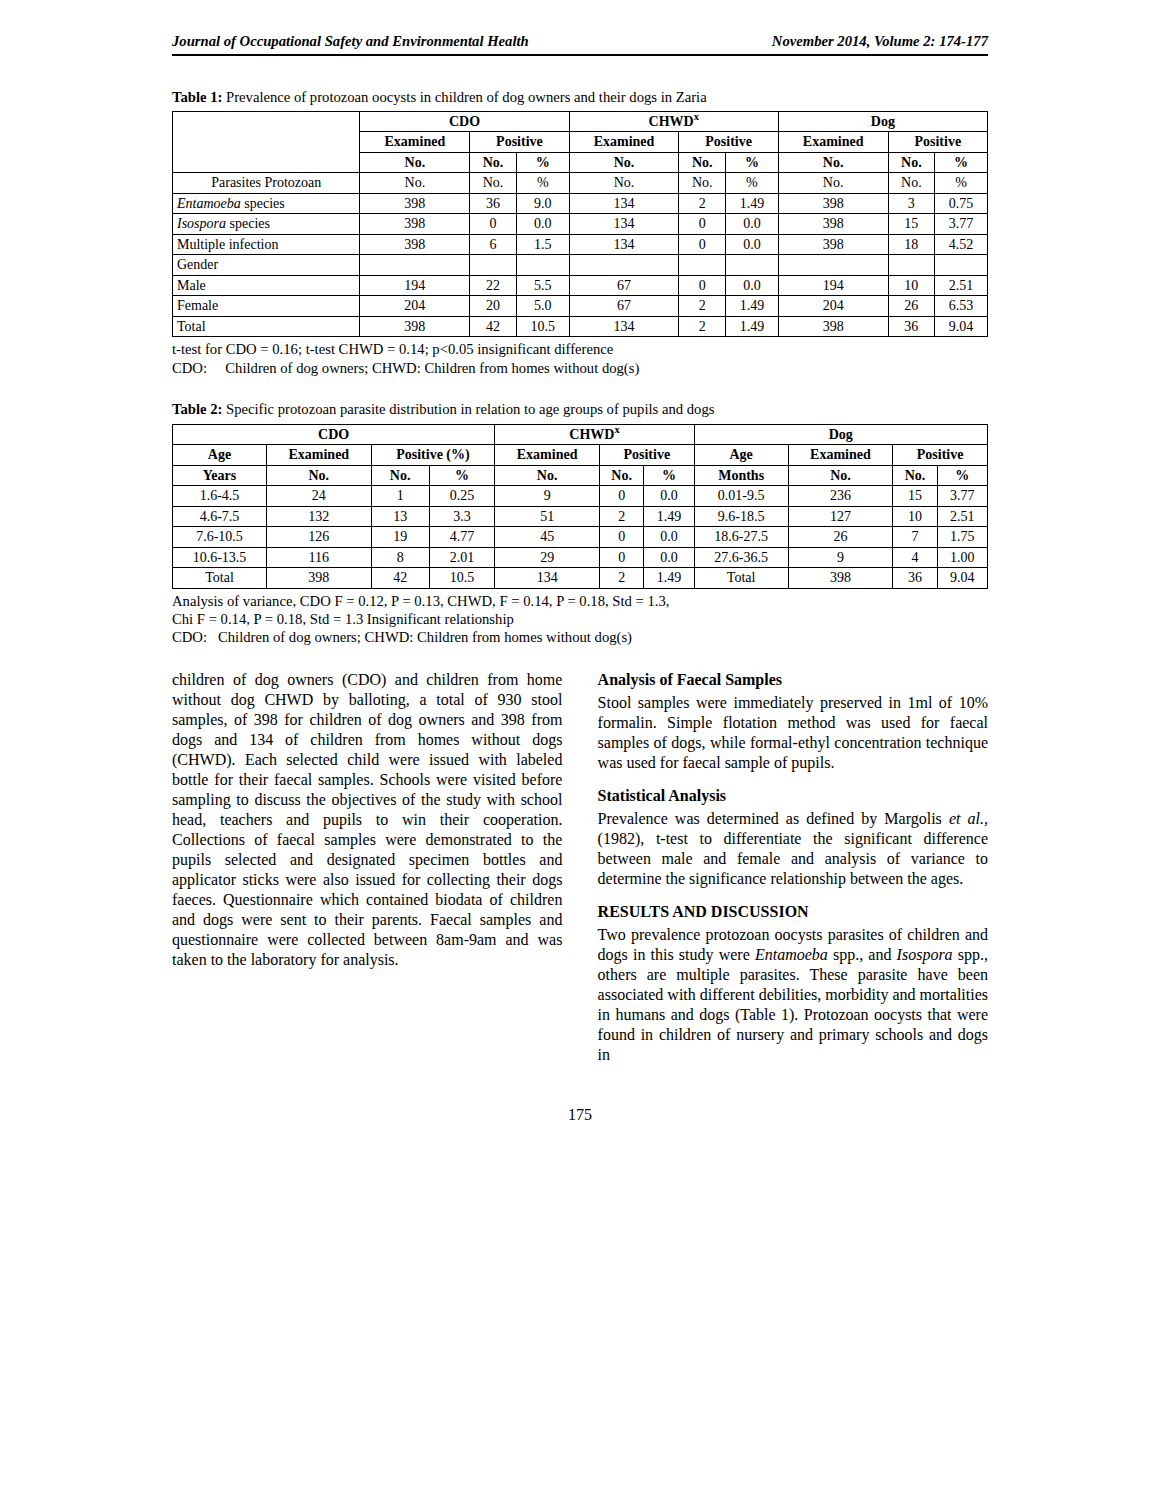Journal of Occupational Safety and Environmental Health November 2014, Volume 2: 174-177
Table 1: Prevalence of protozoan oocysts in children of dog owners and their dogs in Zaria
| | CDO | CHWD x | Dog |
| --- | --- | --- | --- |
| Examined | Positive | Examined | Positive | Examined | Positive |
| No. | No. | % | No. | No. | % | No. | No. | % |
| Parasites Protozoan | No. | No. | % | No. | No. | % | No. | No. | % |
| Entamoeba species | 398 | 36 | 9.0 | 134 | 2 | 1.49 | 398 | 3 | 0.75 |
| Isospora species | 398 | 0 | 0.0 | 134 | 0 | 0.0 | 398 | 15 | 3.77 |
| Multiple infection | 398 | 6 | 1.5 | 134 | 0 | 0.0 | 398 | 18 | 4.52 |
| Gender | | | | | | | | | |
| Male | 194 | 22 | 5.5 | 67 | 0 | 0.0 | 194 | 10 | 2.51 |
| Female | 204 | 20 | 5.0 | 67 | 2 | 1.49 | 204 | 26 | 6.53 |
| Total | 398 | 42 | 10.5 | 134 | 2 | 1.49 | 398 | 36 | 9.04 |
t-test for CDO = 0.16; t-test CHWD = 0.14; p<0.05 insignificant difference
CDO: Children of dog owners; CHWD: Children from homes without dog(s)
Table 2: Specific protozoan parasite distribution in relation to age groups of pupils and dogs
| CDO | CHWD x | Dog |
| --- | --- | --- |
| Age | Examined | Positive (%) | Examined | Positive | Age | Examined | Positive |
| Years | No. | No. | % | No. | No. | % | Months | No. | No. | % |
| 1.6-4.5 | 24 | 1 | 0.25 | 9 | 0 | 0.0 | 0.01-9.5 | 236 | 15 | 3.77 |
| 4.6-7.5 | 132 | 13 | 3.3 | 51 | 2 | 1.49 | 9.6-18.5 | 127 | 10 | 2.51 |
| 7.6-10.5 | 126 | 19 | 4.77 | 45 | 0 | 0.0 | 18.6-27.5 | 26 | 7 | 1.75 |
| 10.6-13.5 | 116 | 8 | 2.01 | 29 | 0 | 0.0 | 27.6-36.5 | 9 | 4 | 1.00 |
| Total | 398 | 42 | 10.5 | 134 | 2 | 1.49 | Total | 398 | 36 | 9.04 |
Analysis of variance, CDO F = 0.12, P = 0.13, CHWD, F = 0.14, P = 0.18, Std = 1.3,
Chi F = 0.14, P = 0.18, Std = 1.3 Insignificant relationship
CDO: Children of dog owners; CHWD: Children from homes without dog(s)
children of dog owners (CDO) and children from home without dog CHWD by balloting, a total of 930 stool samples, of 398 for children of dog owners and 398 from dogs and 134 of children from homes without dogs (CHWD). Each selected child were issued with labeled bottle for their faecal samples. Schools were visited before sampling to discuss the objectives of the study with school head, teachers and pupils to win their cooperation. Collections of faecal samples were demonstrated to the pupils selected and designated specimen bottles and applicator sticks were also issued for collecting their dogs faeces. Questionnaire which contained biodata of children and dogs were sent to their parents. Faecal samples and questionnaire were collected between 8am-9am and was taken to the laboratory for analysis.
Analysis of Faecal Samples
Stool samples were immediately preserved in 1ml of 10% formalin. Simple flotation method was used for faecal samples of dogs, while formal-ethyl concentration technique was used for faecal sample of pupils.
Statistical Analysis
Prevalence was determined as defined by Margolis et al., (1982), t-test to differentiate the significant difference between male and female and analysis of variance to determine the significance relationship between the ages.
RESULTS AND DISCUSSION
Two prevalence protozoan oocysts parasites of children and dogs in this study were Entamoeba spp., and Isospora spp., others are multiple parasites. These parasite have been associated with different debilities, morbidity and mortalities in humans and dogs (Table 1). Protozoan oocysts that were found in children of nursery and primary schools and dogs in
175